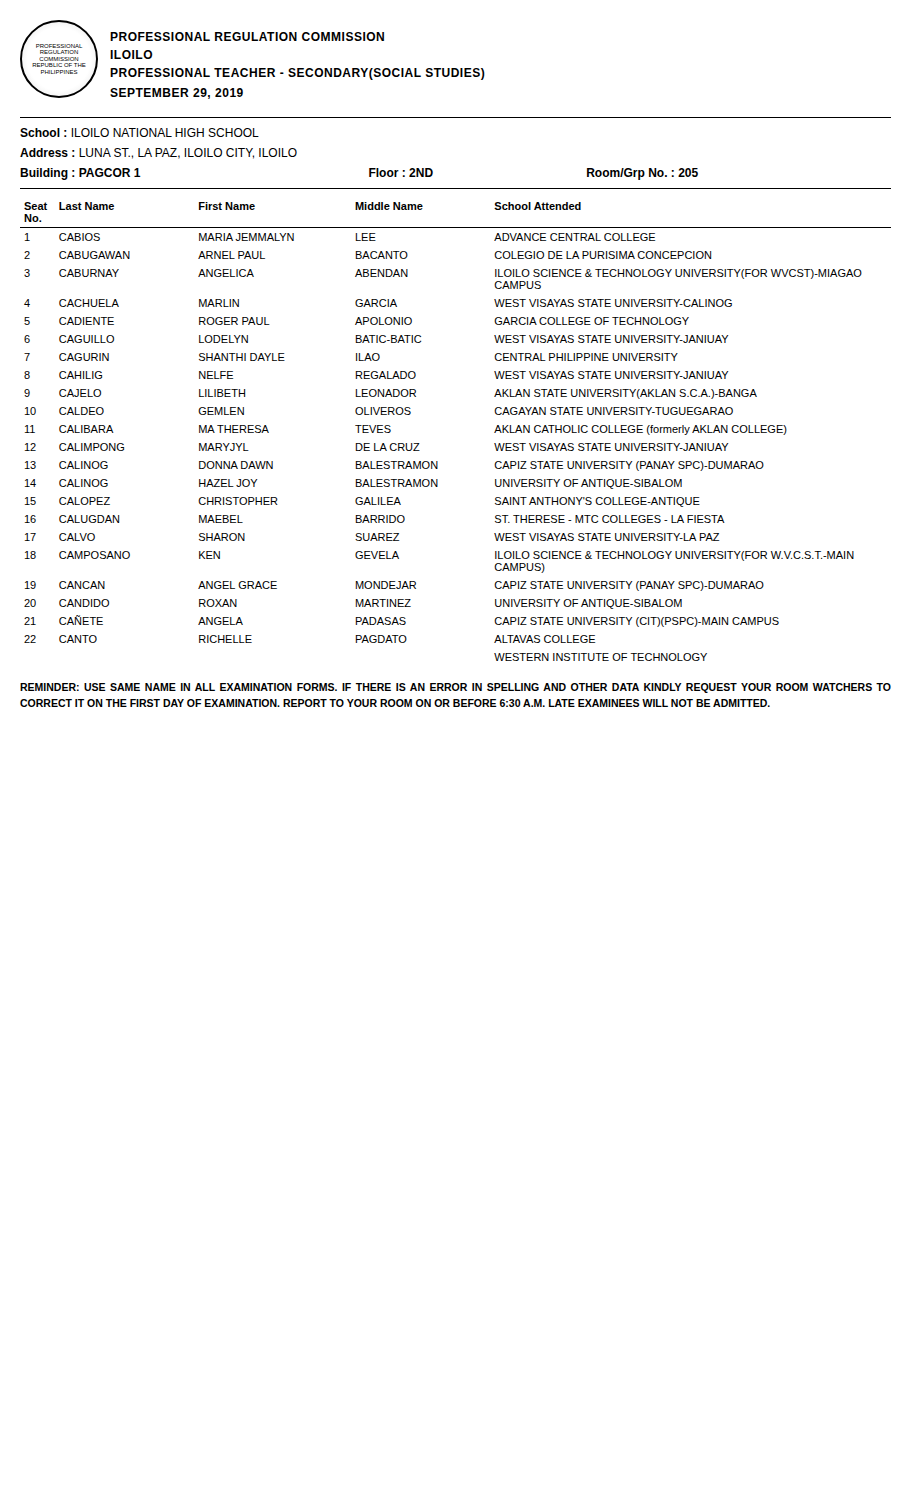PROFESSIONAL
REGULATION
COMMISSION
REPUBLIC OF THE PHILIPPINES
PROFESSIONAL REGULATION COMMISSION
ILOILO
PROFESSIONAL TEACHER - SECONDARY(SOCIAL STUDIES)
SEPTEMBER 29, 2019
School : ILOILO NATIONAL HIGH SCHOOL
Address : LUNA ST., LA PAZ, ILOILO CITY, ILOILO
Building : PAGCOR 1
Floor : 2ND
Room/Grp No. : 205
| Seat No. | Last Name | First Name | Middle Name | School Attended |
| --- | --- | --- | --- | --- |
| 1 | CABIOS | MARIA JEMMALYN | LEE | ADVANCE CENTRAL COLLEGE |
| 2 | CABUGAWAN | ARNEL PAUL | BACANTO | COLEGIO DE LA PURISIMA CONCEPCION |
| 3 | CABURNAY | ANGELICA | ABENDAN | ILOILO SCIENCE & TECHNOLOGY UNIVERSITY(FOR WVCST)-MIAGAO CAMPUS |
| 4 | CACHUELA | MARLIN | GARCIA | WEST VISAYAS STATE UNIVERSITY-CALINOG |
| 5 | CADIENTE | ROGER PAUL | APOLONIO | GARCIA COLLEGE OF TECHNOLOGY |
| 6 | CAGUILLO | LODELYN | BATIC-BATIC | WEST VISAYAS STATE UNIVERSITY-JANIUAY |
| 7 | CAGURIN | SHANTHI DAYLE | ILAO | CENTRAL PHILIPPINE UNIVERSITY |
| 8 | CAHILIG | NELFE | REGALADO | WEST VISAYAS STATE UNIVERSITY-JANIUAY |
| 9 | CAJELO | LILIBETH | LEONADOR | AKLAN STATE UNIVERSITY(AKLAN S.C.A.)-BANGA |
| 10 | CALDEO | GEMLEN | OLIVEROS | CAGAYAN STATE UNIVERSITY-TUGUEGARAO |
| 11 | CALIBARA | MA THERESA | TEVES | AKLAN CATHOLIC COLLEGE (formerly AKLAN COLLEGE) |
| 12 | CALIMPONG | MARYJYL | DE LA CRUZ | WEST VISAYAS STATE UNIVERSITY-JANIUAY |
| 13 | CALINOG | DONNA DAWN | BALESTRAMON | CAPIZ STATE UNIVERSITY (PANAY SPC)-DUMARAO |
| 14 | CALINOG | HAZEL JOY | BALESTRAMON | UNIVERSITY OF ANTIQUE-SIBALOM |
| 15 | CALOPEZ | CHRISTOPHER | GALILEA | SAINT ANTHONY'S COLLEGE-ANTIQUE |
| 16 | CALUGDAN | MAEBEL | BARRIDO | ST. THERESE - MTC COLLEGES - LA FIESTA |
| 17 | CALVO | SHARON | SUAREZ | WEST VISAYAS STATE UNIVERSITY-LA PAZ |
| 18 | CAMPOSANO | KEN | GEVELA | ILOILO SCIENCE & TECHNOLOGY UNIVERSITY(FOR W.V.C.S.T.-MAIN CAMPUS) |
| 19 | CANCAN | ANGEL GRACE | MONDEJAR | CAPIZ STATE UNIVERSITY (PANAY SPC)-DUMARAO |
| 20 | CANDIDO | ROXAN | MARTINEZ | UNIVERSITY OF ANTIQUE-SIBALOM |
| 21 | CAÑETE | ANGELA | PADASAS | CAPIZ STATE UNIVERSITY (CIT)(PSPC)-MAIN CAMPUS |
| 22 | CANTO | RICHELLE | PAGDATO | ALTAVAS COLLEGE |
| | | | | WESTERN INSTITUTE OF TECHNOLOGY |
REMINDER: USE SAME NAME IN ALL EXAMINATION FORMS. IF THERE IS AN ERROR IN SPELLING AND OTHER DATA KINDLY REQUEST YOUR ROOM WATCHERS TO CORRECT IT ON THE FIRST DAY OF EXAMINATION. REPORT TO YOUR ROOM ON OR BEFORE 6:30 A.M. LATE EXAMINEES WILL NOT BE ADMITTED.